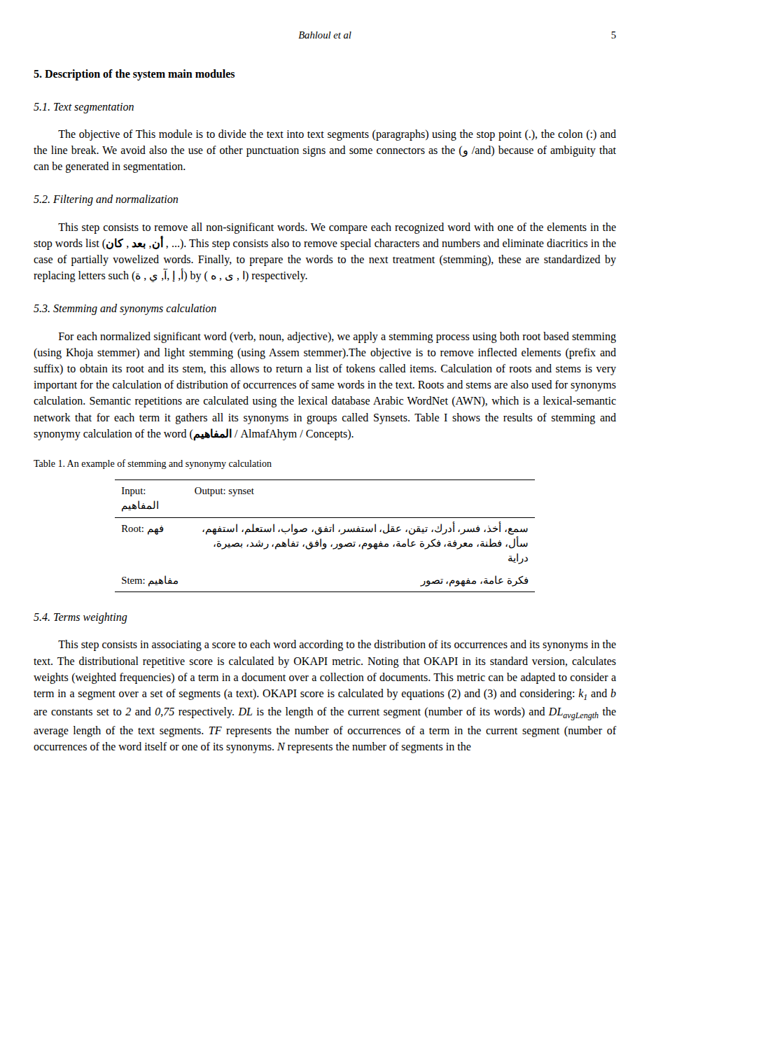Bahloul et al 5
5. Description of the system main modules
5.1. Text segmentation
The objective of This module is to divide the text into text segments (paragraphs) using the stop point (.), the colon (:) and the line break. We avoid also the use of other punctuation signs and some connectors as the (و /and) because of ambiguity that can be generated in segmentation.
5.2. Filtering and normalization
This step consists to remove all non-significant words. We compare each recognized word with one of the elements in the stop words list (كان , بعد ,أن , ...). This step consists also to remove special characters and numbers and eliminate diacritics in the case of partially vowelized words. Finally, to prepare the words to the next treatment (stemming), these are standardized by replacing letters such (ة , ي ,آ, إ ,أ) by ( ه , ى , ا) respectively.
5.3. Stemming and synonyms calculation
For each normalized significant word (verb, noun, adjective), we apply a stemming process using both root based stemming (using Khoja stemmer) and light stemming (using Assem stemmer).The objective is to remove inflected elements (prefix and suffix) to obtain its root and its stem, this allows to return a list of tokens called items. Calculation of roots and stems is very important for the calculation of distribution of occurrences of same words in the text. Roots and stems are also used for synonyms calculation. Semantic repetitions are calculated using the lexical database Arabic WordNet (AWN), which is a lexical-semantic network that for each term it gathers all its synonyms in groups called Synsets. Table I shows the results of stemming and synonymy calculation of the word (المفاهيم / AlmafAhym / Concepts).
Table 1. An example of stemming and synonymy calculation
| Input: المفاهيم | Output: synset |
| --- | --- |
| Root: فهم | سمع، أخذ، فسر، أدرك، تيقن، عقل، استفسر، اتفق، صواب، استعلم، استفهم، سأل، فطنة، معرفة، فكرة عامة، مفهوم، تصور، وافق، تفاهم، رشد، بصيرة، دراية |
| Stem: مفاهيم | فكرة عامة، مفهوم، تصور |
5.4. Terms weighting
This step consists in associating a score to each word according to the distribution of its occurrences and its synonyms in the text. The distributional repetitive score is calculated by OKAPI metric. Noting that OKAPI in its standard version, calculates weights (weighted frequencies) of a term in a document over a collection of documents. This metric can be adapted to consider a term in a segment over a set of segments (a text). OKAPI score is calculated by equations (2) and (3) and considering: k1 and b are constants set to 2 and 0,75 respectively. DL is the length of the current segment (number of its words) and DLavgLength the average length of the text segments. TF represents the number of occurrences of a term in the current segment (number of occurrences of the word itself or one of its synonyms. N represents the number of segments in the